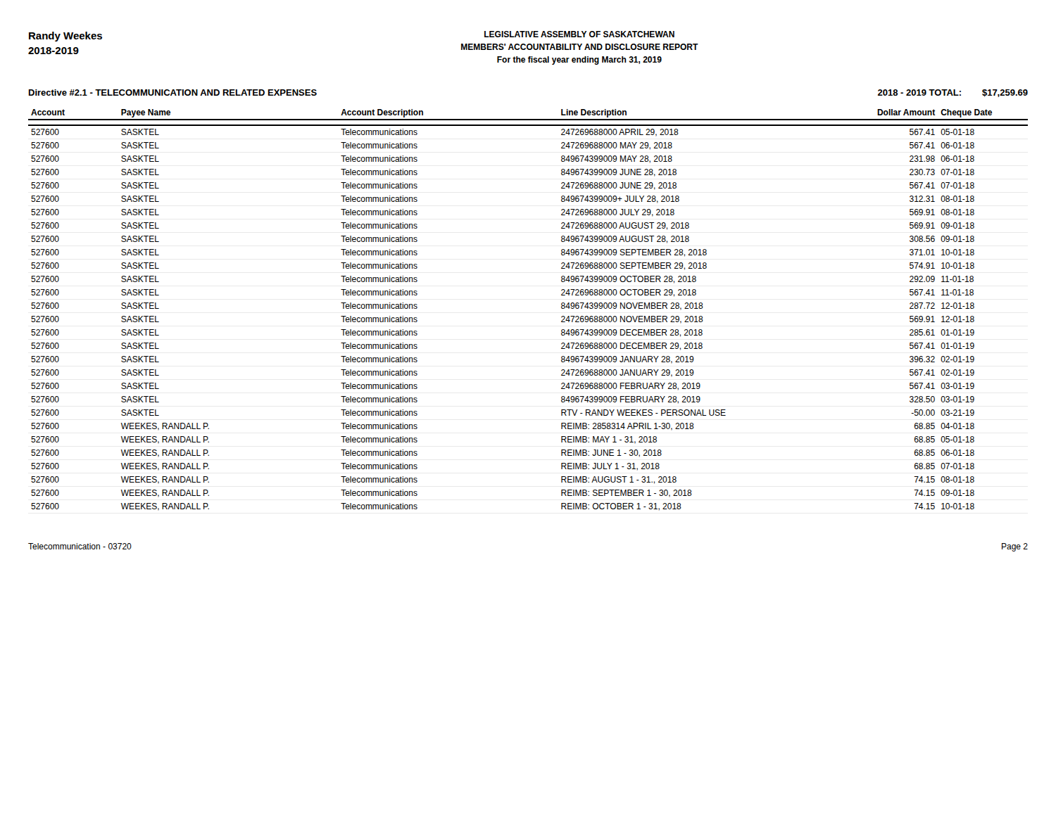Randy Weekes
2018-2019
LEGISLATIVE ASSEMBLY OF SASKATCHEWAN
MEMBERS' ACCOUNTABILITY AND DISCLOSURE REPORT
For the fiscal year ending March 31, 2019
Directive #2.1 - TELECOMMUNICATION AND RELATED EXPENSES
2018 - 2019 TOTAL: $17,259.69
| Account | Payee Name | Account Description | Line Description | Dollar Amount | Cheque Date |
| --- | --- | --- | --- | --- | --- |
| 527600 | SASKTEL | Telecommunications | 247269688000 APRIL 29, 2018 | 567.41 | 05-01-18 |
| 527600 | SASKTEL | Telecommunications | 247269688000 MAY 29, 2018 | 567.41 | 06-01-18 |
| 527600 | SASKTEL | Telecommunications | 849674399009 MAY 28, 2018 | 231.98 | 06-01-18 |
| 527600 | SASKTEL | Telecommunications | 849674399009 JUNE 28, 2018 | 230.73 | 07-01-18 |
| 527600 | SASKTEL | Telecommunications | 247269688000 JUNE 29, 2018 | 567.41 | 07-01-18 |
| 527600 | SASKTEL | Telecommunications | 849674399009+ JULY 28, 2018 | 312.31 | 08-01-18 |
| 527600 | SASKTEL | Telecommunications | 247269688000 JULY 29, 2018 | 569.91 | 08-01-18 |
| 527600 | SASKTEL | Telecommunications | 247269688000 AUGUST 29, 2018 | 569.91 | 09-01-18 |
| 527600 | SASKTEL | Telecommunications | 849674399009 AUGUST 28, 2018 | 308.56 | 09-01-18 |
| 527600 | SASKTEL | Telecommunications | 849674399009 SEPTEMBER 28, 2018 | 371.01 | 10-01-18 |
| 527600 | SASKTEL | Telecommunications | 247269688000 SEPTEMBER 29, 2018 | 574.91 | 10-01-18 |
| 527600 | SASKTEL | Telecommunications | 849674399009 OCTOBER 28, 2018 | 292.09 | 11-01-18 |
| 527600 | SASKTEL | Telecommunications | 247269688000 OCTOBER 29, 2018 | 567.41 | 11-01-18 |
| 527600 | SASKTEL | Telecommunications | 849674399009 NOVEMBER 28, 2018 | 287.72 | 12-01-18 |
| 527600 | SASKTEL | Telecommunications | 247269688000 NOVEMBER 29, 2018 | 569.91 | 12-01-18 |
| 527600 | SASKTEL | Telecommunications | 849674399009 DECEMBER 28, 2018 | 285.61 | 01-01-19 |
| 527600 | SASKTEL | Telecommunications | 247269688000 DECEMBER 29, 2018 | 567.41 | 01-01-19 |
| 527600 | SASKTEL | Telecommunications | 849674399009 JANUARY 28, 2019 | 396.32 | 02-01-19 |
| 527600 | SASKTEL | Telecommunications | 247269688000 JANUARY 29, 2019 | 567.41 | 02-01-19 |
| 527600 | SASKTEL | Telecommunications | 247269688000 FEBRUARY 28, 2019 | 567.41 | 03-01-19 |
| 527600 | SASKTEL | Telecommunications | 849674399009 FEBRUARY 28, 2019 | 328.50 | 03-01-19 |
| 527600 | SASKTEL | Telecommunications | RTV - RANDY WEEKES - PERSONAL USE | -50.00 | 03-21-19 |
| 527600 | WEEKES, RANDALL P. | Telecommunications | REIMB: 2858314 APRIL 1-30, 2018 | 68.85 | 04-01-18 |
| 527600 | WEEKES, RANDALL P. | Telecommunications | REIMB: MAY 1 - 31, 2018 | 68.85 | 05-01-18 |
| 527600 | WEEKES, RANDALL P. | Telecommunications | REIMB: JUNE 1 - 30, 2018 | 68.85 | 06-01-18 |
| 527600 | WEEKES, RANDALL P. | Telecommunications | REIMB: JULY 1 - 31, 2018 | 68.85 | 07-01-18 |
| 527600 | WEEKES, RANDALL P. | Telecommunications | REIMB: AUGUST 1 - 31., 2018 | 74.15 | 08-01-18 |
| 527600 | WEEKES, RANDALL P. | Telecommunications | REIMB: SEPTEMBER 1 - 30, 2018 | 74.15 | 09-01-18 |
| 527600 | WEEKES, RANDALL P. | Telecommunications | REIMB: OCTOBER 1 - 31, 2018 | 74.15 | 10-01-18 |
Telecommunication - 03720
Page 2